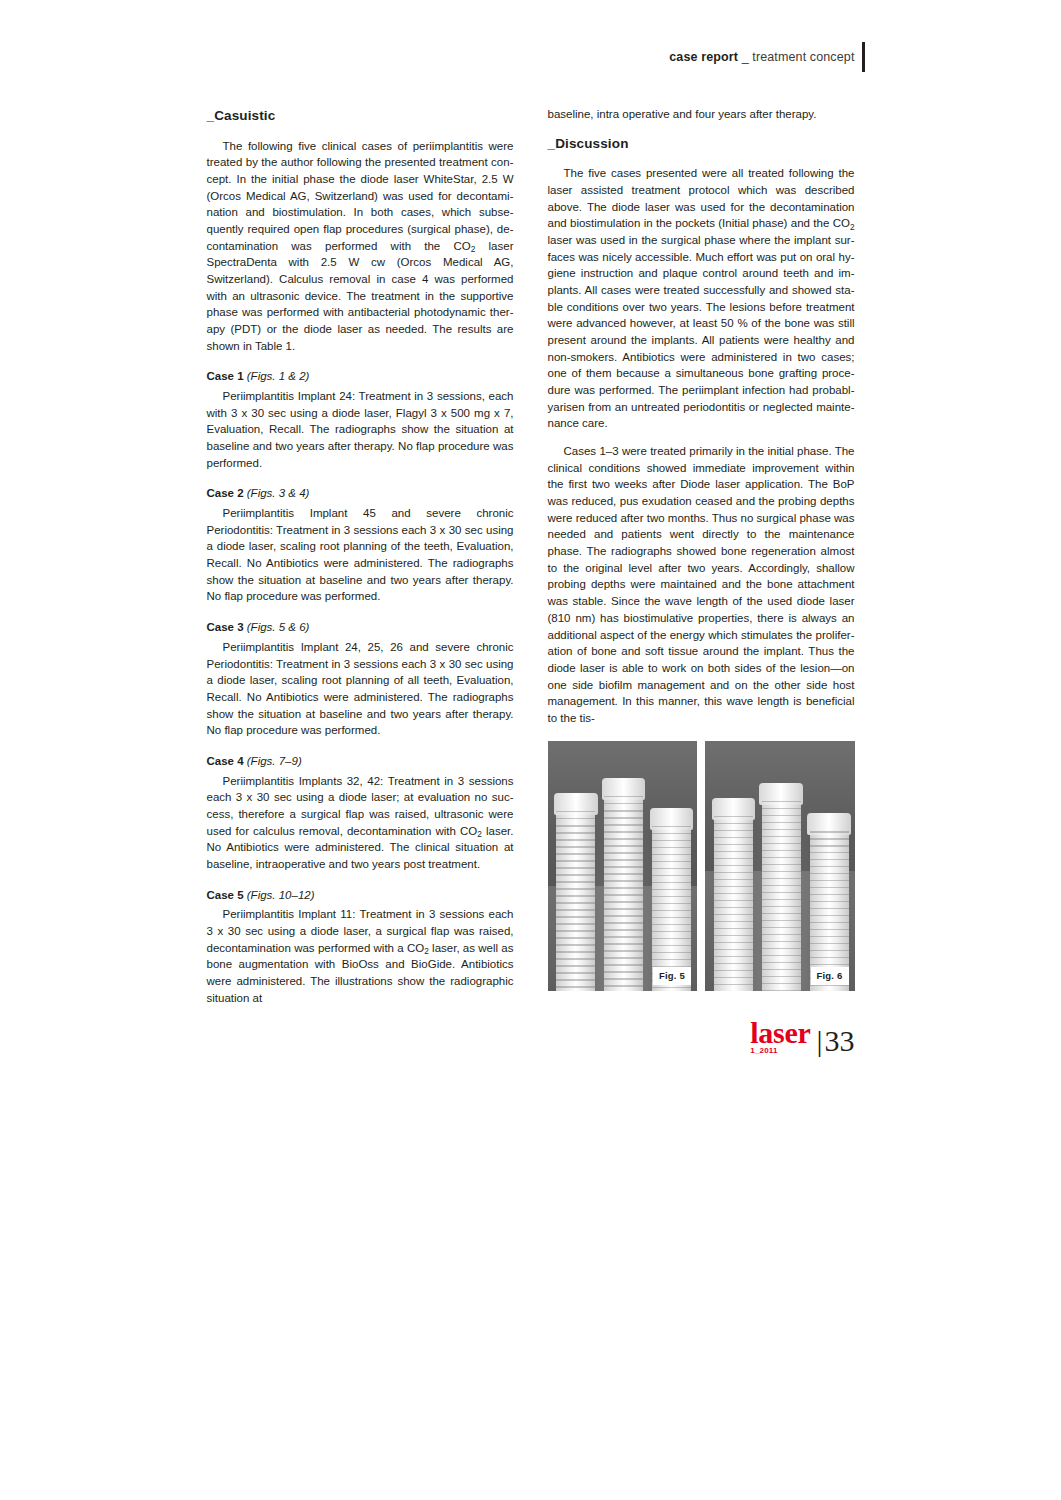case report _ treatment concept
_Casuistic
The following five clinical cases of periimplantitis were treated by the author following the presented treatment concept. In the initial phase the diode laser WhiteStar, 2.5 W (Orcos Medical AG, Switzerland) was used for decontamination and biostimulation. In both cases, which subsequently required open flap procedures (surgical phase), decontamination was performed with the CO2 laser SpectraDenta with 2.5 W cw (Orcos Medical AG, Switzerland). Calculus removal in case 4 was performed with an ultrasonic device. The treatment in the supportive phase was performed with antibacterial photodynamic therapy (PDT) or the diode laser as needed. The results are shown in Table 1.
Case 1 (Figs. 1 & 2)
Periimplantitis Implant 24: Treatment in 3 sessions, each with 3 x 30 sec using a diode laser, Flagyl 3 x 500 mg x 7, Evaluation, Recall. The radiographs show the situation at baseline and two years after therapy. No flap procedure was performed.
Case 2 (Figs. 3 & 4)
Periimplantitis Implant 45 and severe chronic Periodontitis: Treatment in 3 sessions each 3 x 30 sec using a diode laser, scaling root planning of the teeth, Evaluation, Recall. No Antibiotics were administered. The radiographs show the situation at baseline and two years after therapy. No flap procedure was performed.
Case 3 (Figs. 5 & 6)
Periimplantitis Implant 24, 25, 26 and severe chronic Periodontitis: Treatment in 3 sessions each 3 x 30 sec using a diode laser, scaling root planning of all teeth, Evaluation, Recall. No Antibiotics were administered. The radiographs show the situation at baseline and two years after therapy. No flap procedure was performed.
Case 4 (Figs. 7–9)
Periimplantitis Implants 32, 42: Treatment in 3 sessions each 3 x 30 sec using a diode laser; at evaluation no success, therefore a surgical flap was raised, ultrasonic were used for calculus removal, decontamination with CO2 laser. No Antibiotics were administered. The clinical situation at baseline, intraoperative and two years post treatment.
Case 5 (Figs. 10–12)
Periimplantitis Implant 11: Treatment in 3 sessions each 3 x 30 sec using a diode laser, a surgical flap was raised, decontamination was performed with a CO2 laser, as well as bone augmentation with BioOss and BioGide. Antibiotics were administered. The illustrations show the radiographic situation at
baseline, intra operative and four years after therapy.
_Discussion
The five cases presented were all treated following the laser assisted treatment protocol which was described above. The diode laser was used for the decontamination and biostimulation in the pockets (Initial phase) and the CO2 laser was used in the surgical phase where the implant surfaces was nicely accessible. Much effort was put on oral hygiene instruction and plaque control around teeth and implants. All cases were treated successfully and showed stable conditions over two years. The lesions before treatment were advanced however, at least 50 % of the bone was still present around the implants. All patients were healthy and non-smokers. Antibiotics were administered in two cases; one of them because a simultaneous bone grafting procedure was performed. The periimplant infection had probablyarisen from an untreated periodontitis or neglected maintenance care.
Cases 1–3 were treated primarily in the initial phase. The clinical conditions showed immediate improvement within the first two weeks after Diode laser application. The BoP was reduced, pus exudation ceased and the probing depths were reduced after two months. Thus no surgical phase was needed and patients went directly to the maintenance phase. The radiographs showed bone regeneration almost to the original level after two years. Accordingly, shallow probing depths were maintained and the bone attachment was stable. Since the wave length of the used diode laser (810 nm) has biostimulative properties, there is always an additional aspect of the energy which stimulates the proliferation of bone and soft tissue around the implant. Thus the diode laser is able to work on both sides of the lesion—on one side biofilm management and on the other side host management. In this manner, this wave length is beneficial to the tis-
Fig. 5
Fig. 6
laser1_2011
|33